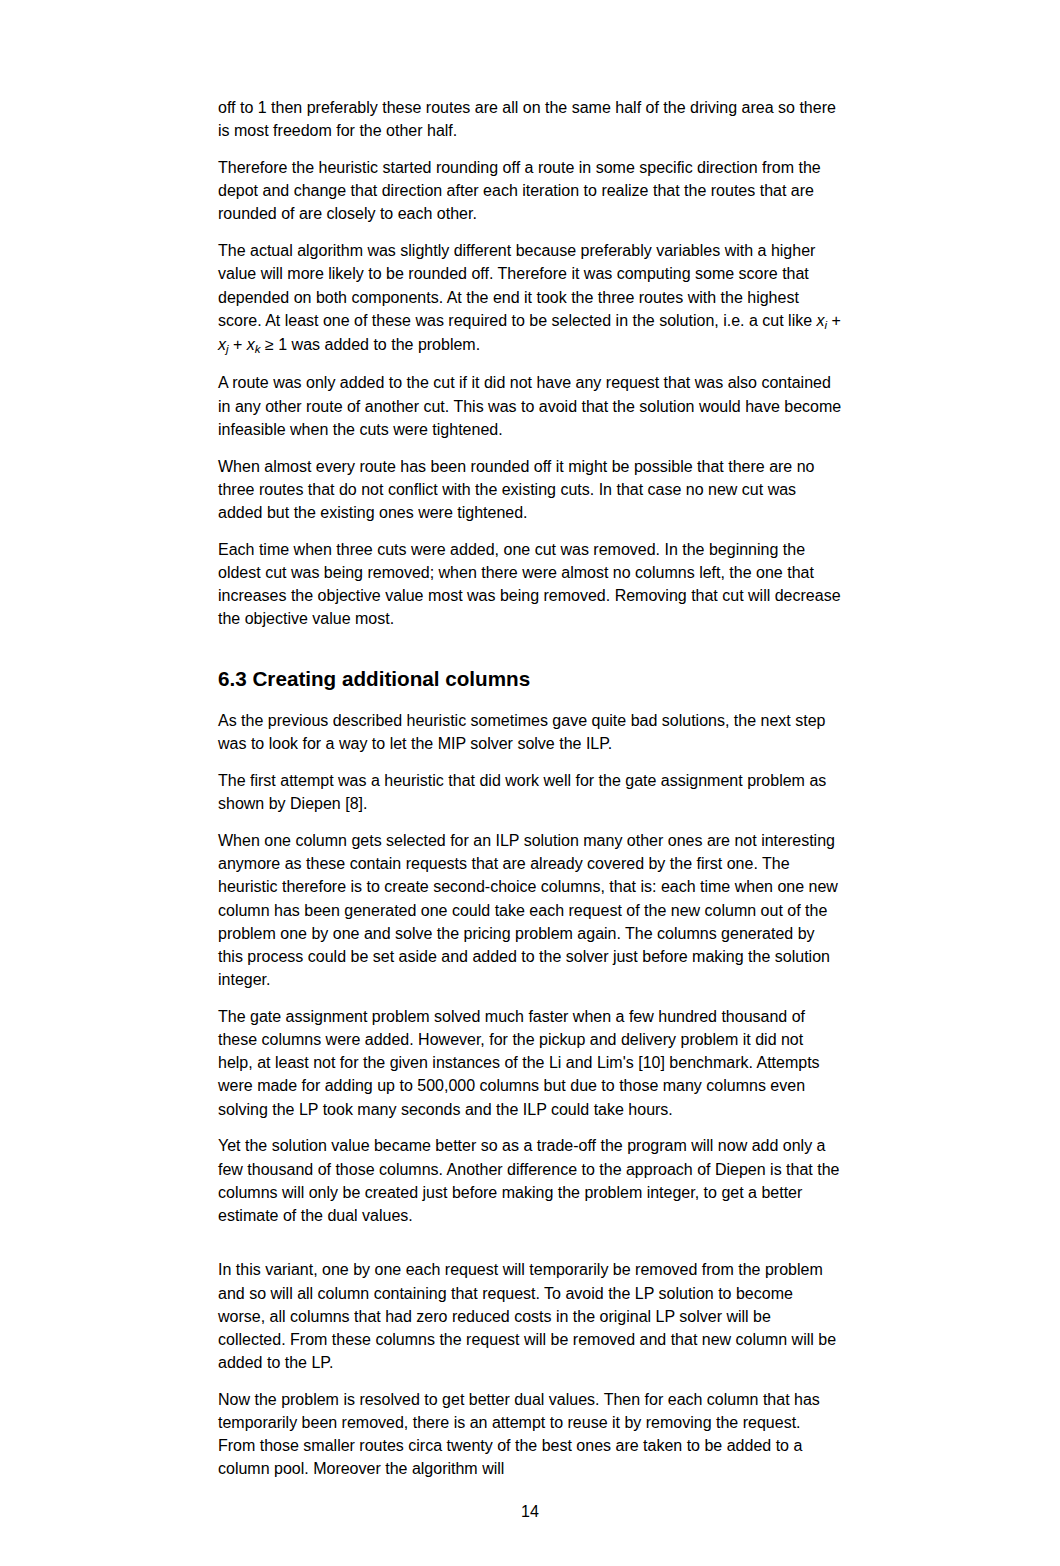off to 1 then preferably these routes are all on the same half of the driving area so there is most freedom for the other half.
Therefore the heuristic started rounding off a route in some specific direction from the depot and change that direction after each iteration to realize that the routes that are rounded of are closely to each other.
The actual algorithm was slightly different because preferably variables with a higher value will more likely to be rounded off. Therefore it was computing some score that depended on both components. At the end it took the three routes with the highest score. At least one of these was required to be selected in the solution, i.e. a cut like xi + xj + xk ≥ 1 was added to the problem.
A route was only added to the cut if it did not have any request that was also contained in any other route of another cut. This was to avoid that the solution would have become infeasible when the cuts were tightened.
When almost every route has been rounded off it might be possible that there are no three routes that do not conflict with the existing cuts. In that case no new cut was added but the existing ones were tightened.
Each time when three cuts were added, one cut was removed. In the beginning the oldest cut was being removed; when there were almost no columns left, the one that increases the objective value most was being removed. Removing that cut will decrease the objective value most.
6.3 Creating additional columns
As the previous described heuristic sometimes gave quite bad solutions, the next step was to look for a way to let the MIP solver solve the ILP.
The first attempt was a heuristic that did work well for the gate assignment problem as shown by Diepen [8].
When one column gets selected for an ILP solution many other ones are not interesting anymore as these contain requests that are already covered by the first one. The heuristic therefore is to create second-choice columns, that is: each time when one new column has been generated one could take each request of the new column out of the problem one by one and solve the pricing problem again. The columns generated by this process could be set aside and added to the solver just before making the solution integer.
The gate assignment problem solved much faster when a few hundred thousand of these columns were added. However, for the pickup and delivery problem it did not help, at least not for the given instances of the Li and Lim's [10] benchmark. Attempts were made for adding up to 500,000 columns but due to those many columns even solving the LP took many seconds and the ILP could take hours.
Yet the solution value became better so as a trade-off the program will now add only a few thousand of those columns. Another difference to the approach of Diepen is that the columns will only be created just before making the problem integer, to get a better estimate of the dual values.
In this variant, one by one each request will temporarily be removed from the problem and so will all column containing that request. To avoid the LP solution to become worse, all columns that had zero reduced costs in the original LP solver will be collected. From these columns the request will be removed and that new column will be added to the LP.
Now the problem is resolved to get better dual values. Then for each column that has temporarily been removed, there is an attempt to reuse it by removing the request. From those smaller routes circa twenty of the best ones are taken to be added to a column pool. Moreover the algorithm will
14